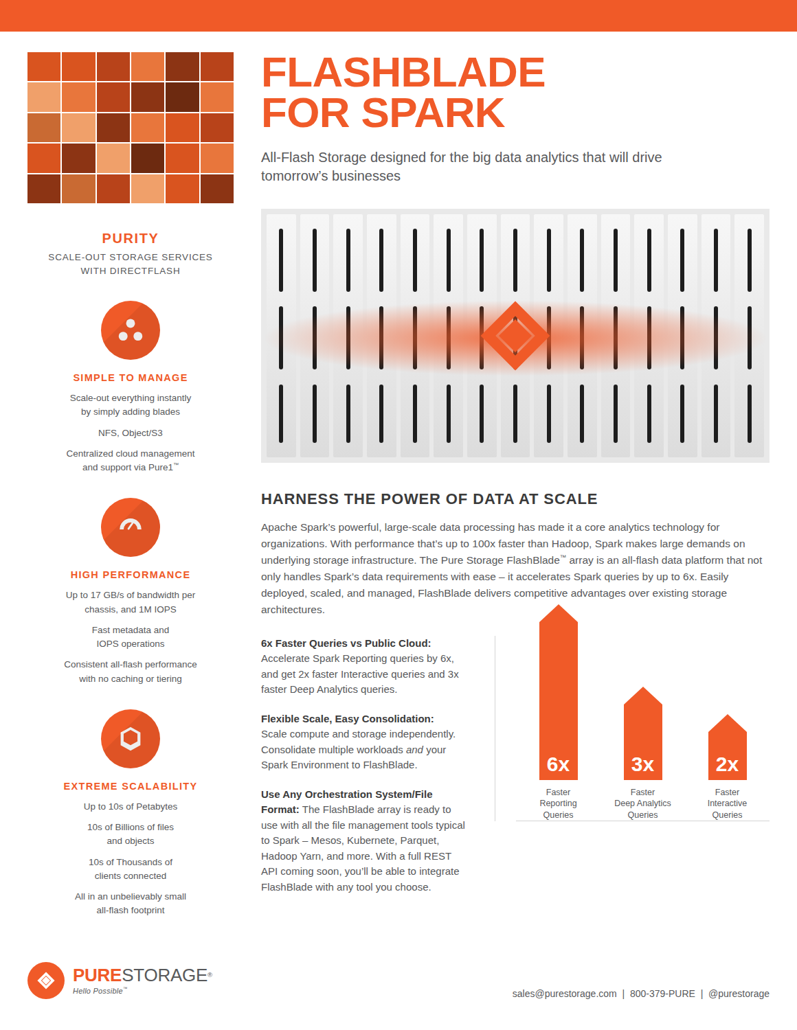PURITY
Scale-out storage services
with DirectFlash
Simple to Manage
Scale-out everything instantly
by simply adding blades
NFS, Object/S3
Centralized cloud management
and support via Pure1™
High Performance
Up to 17 GB/s of bandwidth per
chassis, and 1M IOPS
Fast metadata and
IOPS operations
Consistent all-flash performance
with no caching or tiering
Extreme Scalability
Up to 10s of Petabytes
10s of Billions of files
and objects
10s of Thousands of
clients connected
All in an unbelievably small
all-flash footprint
FLASHBLADE
FOR SPARK
All-Flash Storage designed for the big data analytics that will drive tomorrow’s businesses
Harness the Power of Data at Scale
Apache Spark’s powerful, large-scale data processing has made it a core analytics technology for organizations. With performance that’s up to 100x faster than Hadoop, Spark makes large demands on underlying storage infrastructure. The Pure Storage FlashBlade™ array is an all-flash data platform that not only handles Spark’s data requirements with ease – it accelerates Spark queries by up to 6x. Easily deployed, scaled, and managed, FlashBlade delivers competitive advantages over existing storage architectures.
6x Faster Queries vs Public Cloud:
Accelerate Spark Reporting queries by 6x, and get 2x faster Interactive queries and 3x faster Deep Analytics queries.
Flexible Scale, Easy Consolidation:
Scale compute and storage independently. Consolidate multiple workloads and your Spark Environment to FlashBlade.
Use Any Orchestration System/File Format: The FlashBlade array is ready to use with all the file management tools typical to Spark – Mesos, Kubernete, Parquet, Hadoop Yarn, and more. With a full REST API coming soon, you’ll be able to integrate FlashBlade with any tool you choose.
6x
Faster
Reporting
Queries
3x
Faster
Deep Analytics
Queries
2x
Faster
Interactive
Queries
PURE STORAGE®
Hello Possible™
sales@purestorage.com | 800-379-PURE | @purestorage